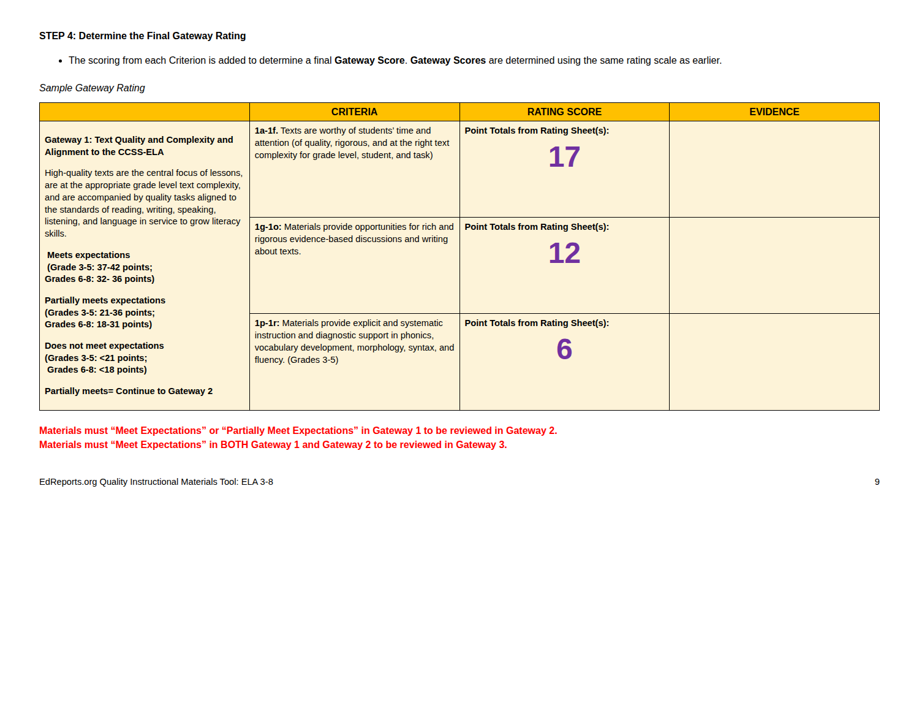STEP 4: Determine the Final Gateway Rating
The scoring from each Criterion is added to determine a final Gateway Score. Gateway Scores are determined using the same rating scale as earlier.
Sample Gateway Rating
| | CRITERIA | RATING SCORE | EVIDENCE |
| --- | --- | --- | --- |
| Gateway 1: Text Quality and Complexity and Alignment to the CCSS-ELA High-quality texts are the central focus of lessons, are at the appropriate grade level text complexity, and are accompanied by quality tasks aligned to the standards of reading, writing, speaking, listening, and language in service to grow literacy skills. Meets expectations (Grade 3-5: 37-42 points; Grades 6-8: 32- 36 points) Partially meets expectations (Grades 3-5: 21-36 points; Grades 6-8: 18-31 points) Does not meet expectations (Grades 3-5: <21 points; Grades 6-8: <18 points) Partially meets= Continue to Gateway 2 | 1a-1f. Texts are worthy of students’ time and attention (of quality, rigorous, and at the right text complexity for grade level, student, and task) | Point Totals from Rating Sheet(s): 17 | |
| 1g-1o: Materials provide opportunities for rich and rigorous evidence-based discussions and writing about texts. | Point Totals from Rating Sheet(s): 12 | |
| 1p-1r: Materials provide explicit and systematic instruction and diagnostic support in phonics, vocabulary development, morphology, syntax, and fluency. (Grades 3-5) | Point Totals from Rating Sheet(s): 6 | |
Materials must “Meet Expectations” or “Partially Meet Expectations” in Gateway 1 to be reviewed in Gateway 2.
Materials must “Meet Expectations” in BOTH Gateway 1 and Gateway 2 to be reviewed in Gateway 3.
EdReports.org Quality Instructional Materials Tool: ELA 3-8 9